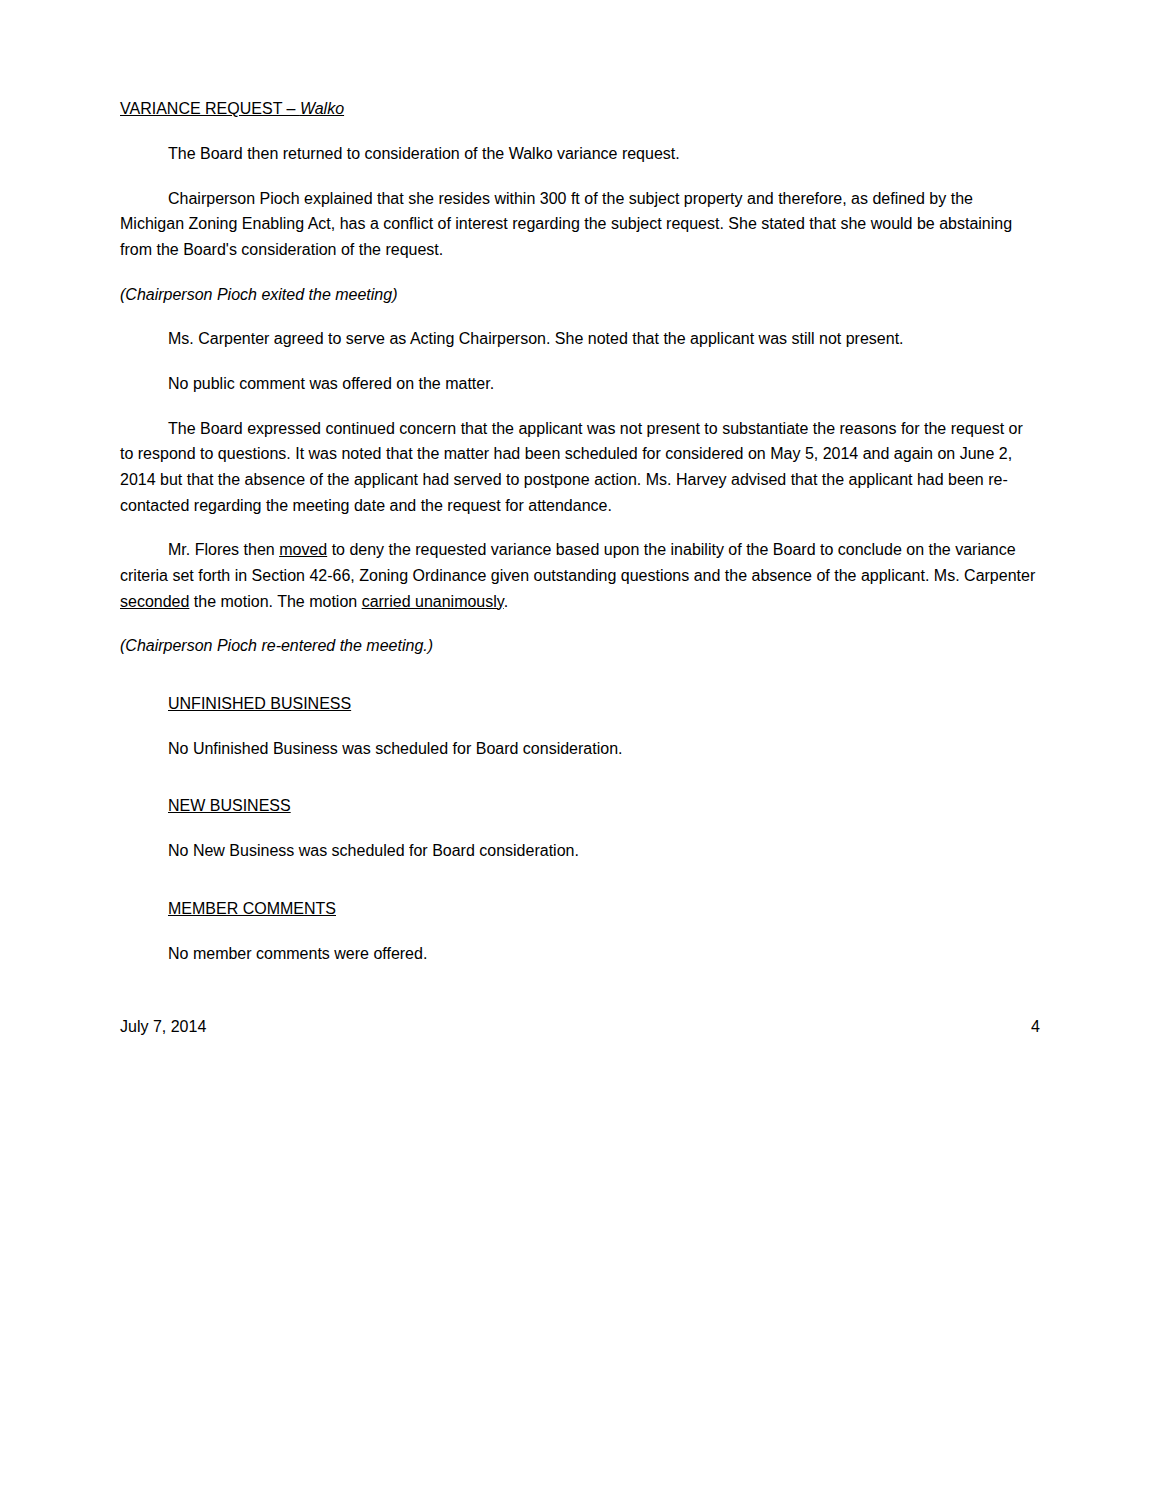VARIANCE REQUEST – Walko
The Board then returned to consideration of the Walko variance request.
Chairperson Pioch explained that she resides within 300 ft of the subject property and therefore, as defined by the Michigan Zoning Enabling Act, has a conflict of interest regarding the subject request. She stated that she would be abstaining from the Board's consideration of the request.
(Chairperson Pioch exited the meeting)
Ms. Carpenter agreed to serve as Acting Chairperson. She noted that the applicant was still not present.
No public comment was offered on the matter.
The Board expressed continued concern that the applicant was not present to substantiate the reasons for the request or to respond to questions. It was noted that the matter had been scheduled for considered on May 5, 2014 and again on June 2, 2014 but that the absence of the applicant had served to postpone action. Ms. Harvey advised that the applicant had been re-contacted regarding the meeting date and the request for attendance.
Mr. Flores then moved to deny the requested variance based upon the inability of the Board to conclude on the variance criteria set forth in Section 42-66, Zoning Ordinance given outstanding questions and the absence of the applicant. Ms. Carpenter seconded the motion. The motion carried unanimously.
(Chairperson Pioch re-entered the meeting.)
UNFINISHED BUSINESS
No Unfinished Business was scheduled for Board consideration.
NEW BUSINESS
No New Business was scheduled for Board consideration.
MEMBER COMMENTS
No member comments were offered.
July 7, 2014 4